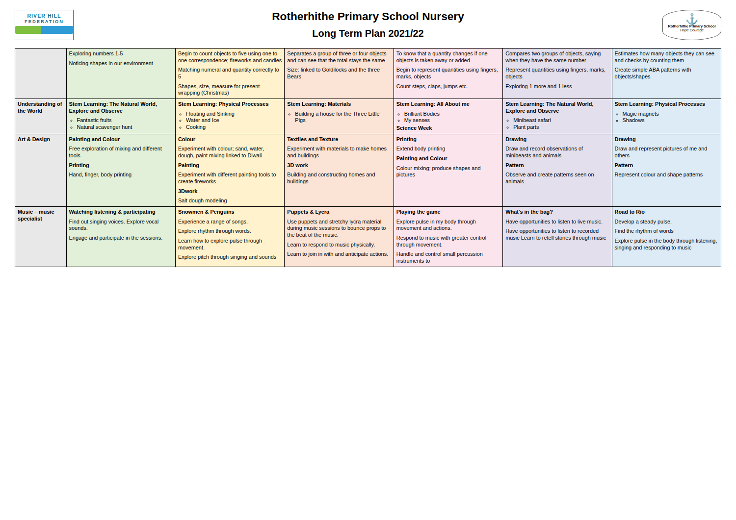RIVER HILL
FEDERATION
⚓
Rotherhithe Primary School
Hope Courage
Rotherhithe Primary School Nursery
Long Term Plan 2021/22
| | Exploring numbers 1-5 Noticing shapes in our environment | Begin to count objects to five using one to one correspondence; fireworks and candles Matching numeral and quantity correctly to 5 Shapes, size, measure for present wrapping (Christmas) | Separates a group of three or four objects and can see that the total stays the same Size: linked to Goldilocks and the three Bears | To know that a quantity changes if one objects is taken away or added Begin to represent quantities using fingers, marks, objects Count steps, claps, jumps etc. | Compares two groups of objects, saying when they have the same number Represent quantities using fingers, marks, objects Exploring 1 more and 1 less | Estimates how many objects they can see and checks by counting them Create simple ABA patterns with objects/shapes |
| Understanding of the World | Stem Learning: The Natural World, Explore and Observe Fantastic fruits Natural scavenger hunt | Stem Learning: Physical Processes Floating and Sinking Water and Ice Cooking | Stem Learning: Materials Building a house for the Three Little Pigs | Stem Learning: All About me Brilliant Bodies My senses Science Week | Stem Learning: The Natural World, Explore and Observe Minibeast safari Plant parts | Stem Learning: Physical Processes Magic magnets Shadows |
| Art & Design | Painting and Colour Free exploration of mixing and different tools Printing Hand, finger, body printing | Colour Experiment with colour; sand, water, dough, paint mixing linked to Diwali Painting Experiment with different painting tools to create fireworks 3Dwork Salt dough modeling | Textiles and Texture Experiment with materials to make homes and buildings 3D work Building and constructing homes and buildings | Printing Extend body printing Painting and Colour Colour mixing; produce shapes and pictures | Drawing Draw and record observations of minibeasts and animals Pattern Observe and create patterns seen on animals | Drawing Draw and represent pictures of me and others Pattern Represent colour and shape patterns |
| Music – music specialist | Watching listening & participating Find out singing voices. Explore vocal sounds. Engage and participate in the sessions. | Snowmen & Penguins Experience a range of songs. Explore rhythm through words. Learn how to explore pulse through movement. Explore pitch through singing and sounds | Puppets & Lycra Use puppets and stretchy lycra material during music sessions to bounce props to the beat of the music. Learn to respond to music physically. Learn to join in with and anticipate actions. | Playing the game Explore pulse in my body through movement and actions. Respond to music with greater control through movement. Handle and control small percussion instruments to | What’s in the bag? Have opportunities to listen to live music. Have opportunities to listen to recorded music Learn to retell stories through music | Road to Rio Develop a steady pulse. Find the rhythm of words Explore pulse in the body through listening, singing and responding to music |